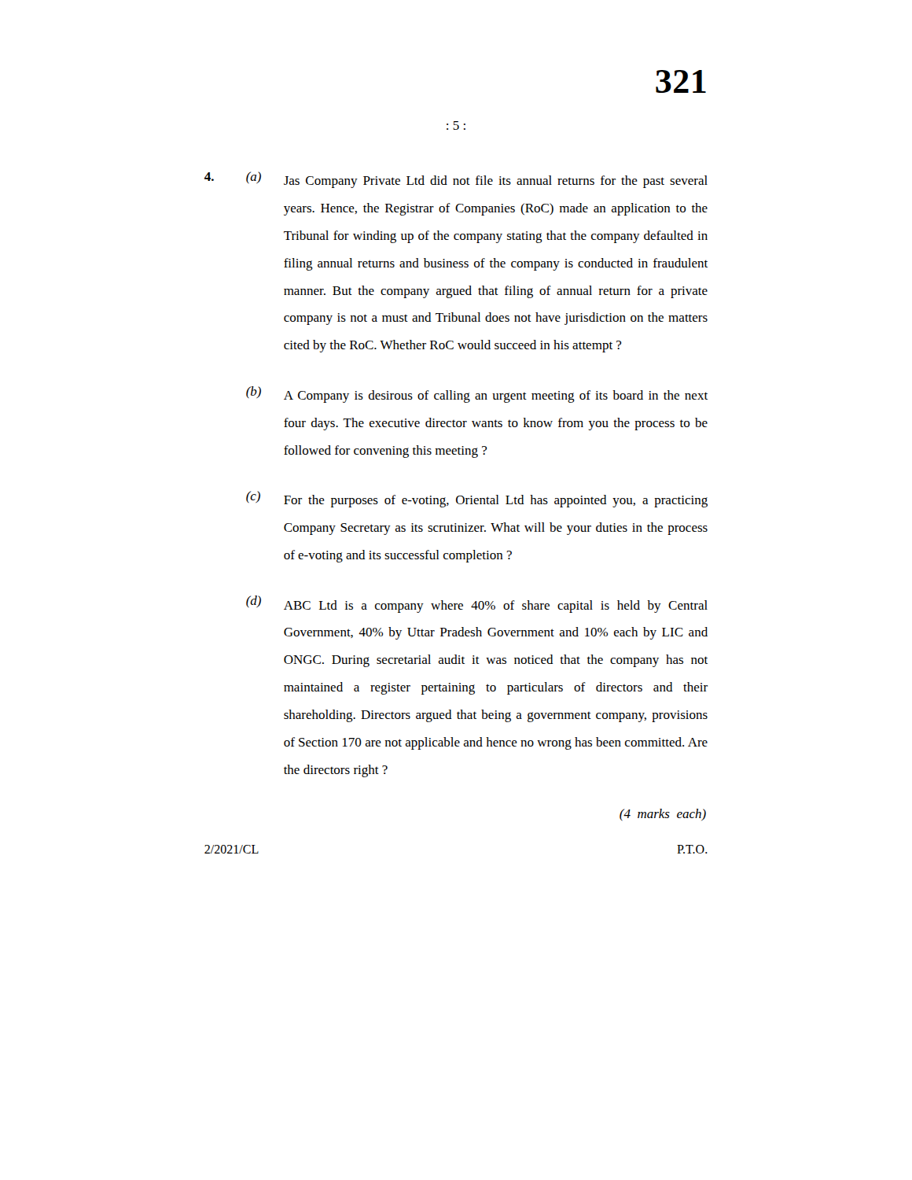321
: 5 :
4.
(a)
Jas Company Private Ltd did not file its annual returns for the past several years. Hence, the Registrar of Companies (RoC) made an application to the Tribunal for winding up of the company stating that the company defaulted in filing annual returns and business of the company is conducted in fraudulent manner. But the company argued that filing of annual return for a private company is not a must and Tribunal does not have jurisdiction on the matters cited by the RoC. Whether RoC would succeed in his attempt ?
(b)
A Company is desirous of calling an urgent meeting of its board in the next four days. The executive director wants to know from you the process to be followed for convening this meeting ?
(c)
For the purposes of e-voting, Oriental Ltd has appointed you, a practicing Company Secretary as its scrutinizer. What will be your duties in the process of e-voting and its successful completion ?
(d)
ABC Ltd is a company where 40% of share capital is held by Central Government, 40% by Uttar Pradesh Government and 10% each by LIC and ONGC. During secretarial audit it was noticed that the company has not maintained a register pertaining to particulars of directors and their shareholding. Directors argued that being a government company, provisions of Section 170 are not applicable and hence no wrong has been committed. Are the directors right ?
(4 marks each)
2/2021/CL
P.T.O.